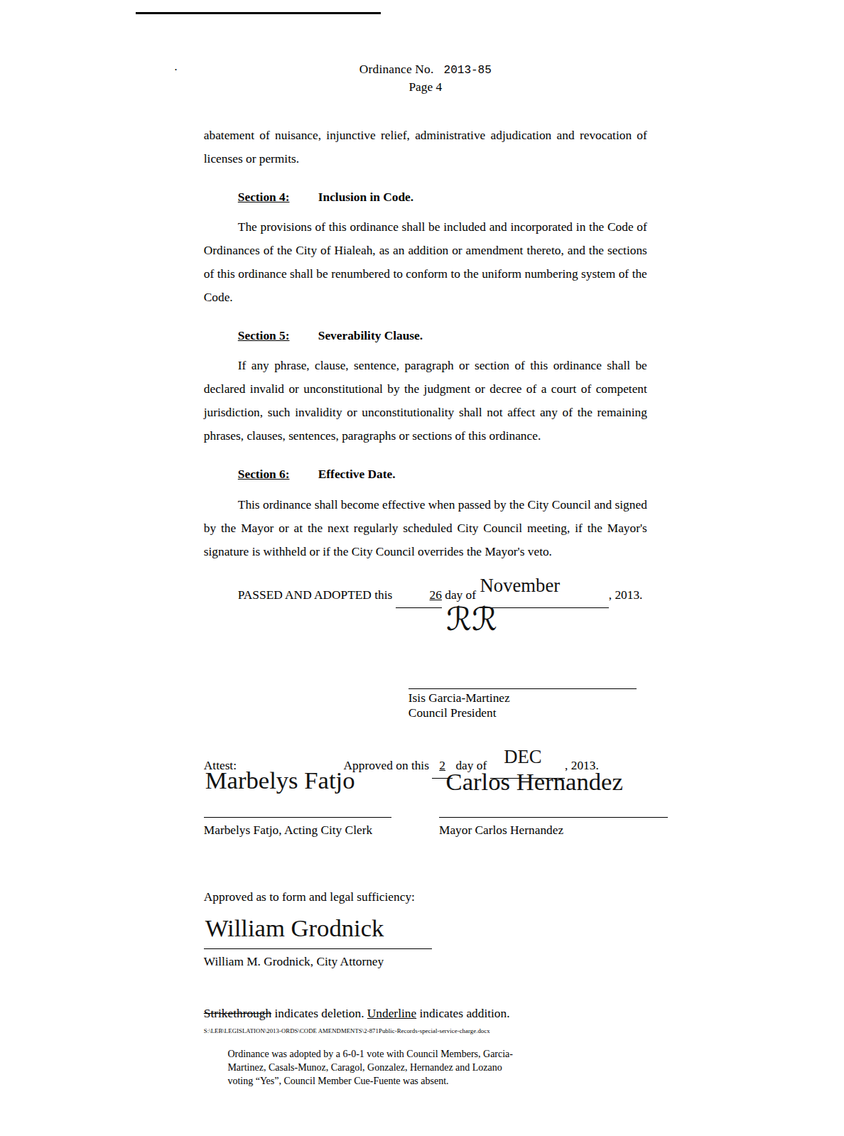.
Ordinance No. 2013-85
Page 4
abatement of nuisance, injunctive relief, administrative adjudication and revocation of licenses or permits.
Section 4: Inclusion in Code.
The provisions of this ordinance shall be included and incorporated in the Code of Ordinances of the City of Hialeah, as an addition or amendment thereto, and the sections of this ordinance shall be renumbered to conform to the uniform numbering system of the Code.
Section 5: Severability Clause.
If any phrase, clause, sentence, paragraph or section of this ordinance shall be declared invalid or unconstitutional by the judgment or decree of a court of competent jurisdiction, such invalidity or unconstitutionality shall not affect any of the remaining phrases, clauses, sentences, paragraphs or sections of this ordinance.
Section 6: Effective Date.
This ordinance shall become effective when passed by the City Council and signed by the Mayor or at the next regularly scheduled City Council meeting, if the Mayor's signature is withheld or if the City Council overrides the Mayor's veto.
PASSED AND ADOPTED this 26 day of , 2013. November
ℛℛ
Isis Garcia-Martinez
Council President
Attest:
Approved on this 2 day of , 2013. DEC
Marbelys Fatjo
Marbelys Fatjo, Acting City Clerk
Carlos Hernandez
Mayor Carlos Hernandez
Approved as to form and legal sufficiency:
William Grodnick
William M. Grodnick, City Attorney
Strikethrough indicates deletion. Underline indicates addition.
S:\LEB\LEGISLATION\2013-ORDS\CODE AMENDMENTS\2-871Public-Records-special-service-charge.docx
Ordinance was adopted by a 6-0-1 vote with Council Members, Garcia-Martinez, Casals-Munoz, Caragol, Gonzalez, Hernandez and Lozano voting “Yes”, Council Member Cue-Fuente was absent.